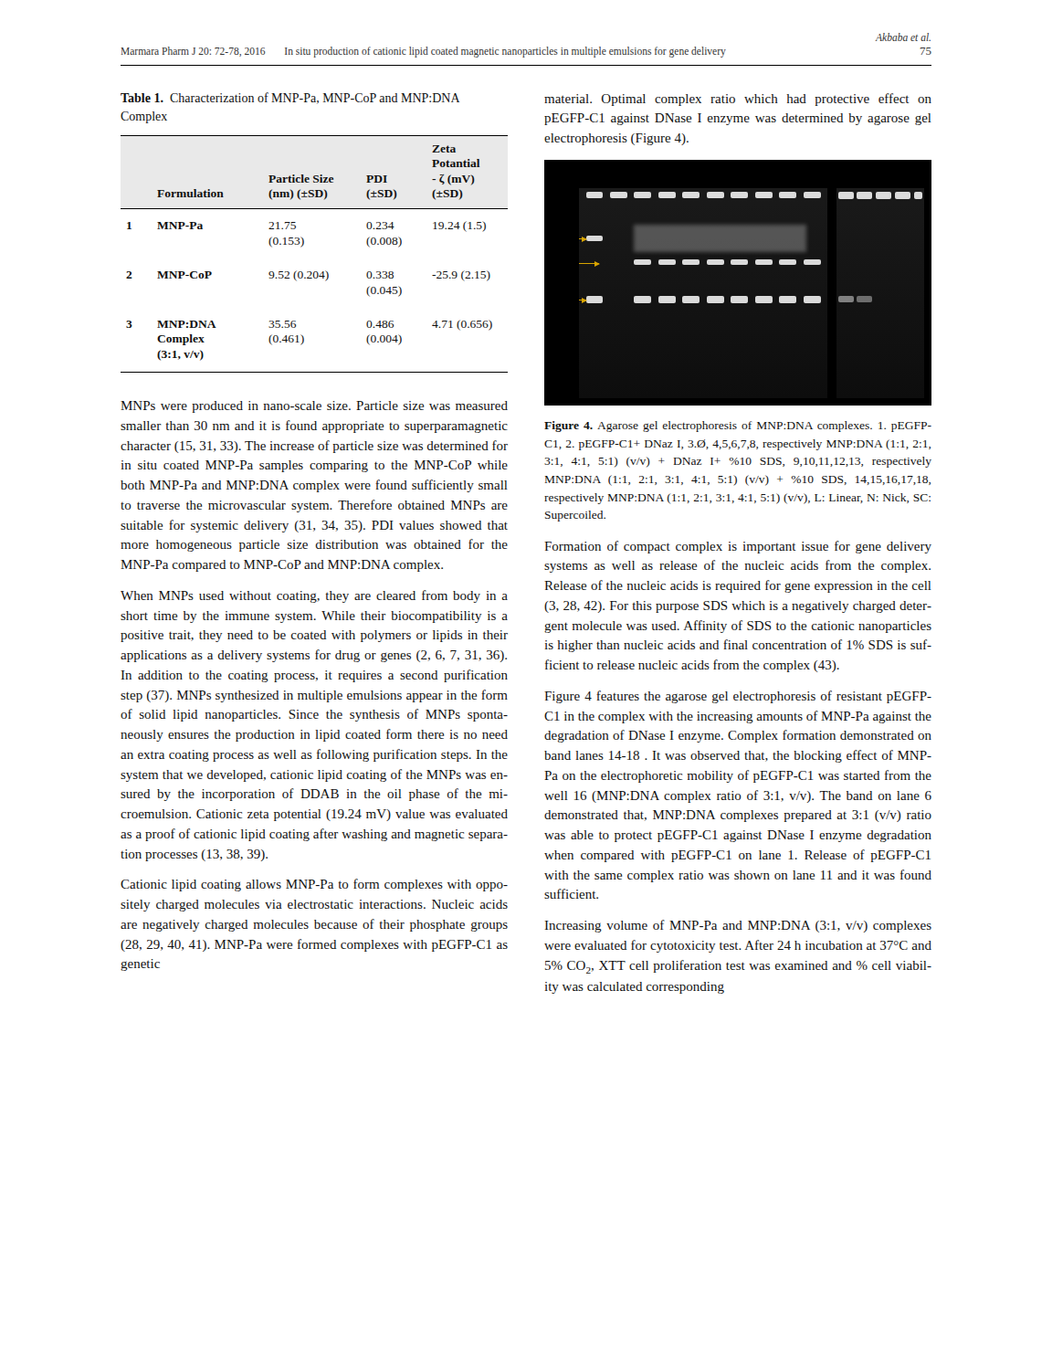Marmara Pharm J 20: 72-78, 2016 In situ production of cationic lipid coated magnetic nanoparticles in multiple emulsions for gene delivery Akbaba et al. 75
Table 1. Characterization of MNP-Pa, MNP-CoP and MNP:DNA Complex
| | Formulation | Particle Size (nm) (±SD) | PDI (±SD) | Zeta Potantial - ζ (mV) (±SD) |
| --- | --- | --- | --- | --- |
| 1 | MNP-Pa | 21.75 (0.153) | 0.234 (0.008) | 19.24 (1.5) |
| 2 | MNP-CoP | 9.52 (0.204) | 0.338 (0.045) | -25.9 (2.15) |
| 3 | MNP:DNA Complex (3:1, v/v) | 35.56 (0.461) | 0.486 (0.004) | 4.71 (0.656) |
MNPs were produced in nano-scale size. Particle size was measured smaller than 30 nm and it is found appropriate to superparamagnetic character (15, 31, 33). The increase of particle size was determined for in situ coated MNP-Pa samples comparing to the MNP-CoP while both MNP-Pa and MNP:DNA complex were found sufficiently small to traverse the microvascular system. Therefore obtained MNPs are suitable for systemic delivery (31, 34, 35). PDI values showed that more homogeneous particle size distribution was obtained for the MNP-Pa compared to MNP-CoP and MNP:DNA complex.
When MNPs used without coating, they are cleared from body in a short time by the immune system. While their biocompatibility is a positive trait, they need to be coated with polymers or lipids in their applications as a delivery systems for drug or genes (2, 6, 7, 31, 36). In addition to the coating process, it requires a second purification step (37). MNPs synthesized in multiple emulsions appear in the form of solid lipid nanoparticles. Since the synthesis of MNPs spontaneously ensures the production in lipid coated form there is no need an extra coating process as well as following purification steps. In the system that we developed, cationic lipid coating of the MNPs was ensured by the incorporation of DDAB in the oil phase of the microemulsion. Cationic zeta potential (19.24 mV) value was evaluated as a proof of cationic lipid coating after washing and magnetic separation processes (13, 38, 39).
Cationic lipid coating allows MNP-Pa to form complexes with oppositely charged molecules via electrostatic interactions. Nucleic acids are negatively charged molecules because of their phosphate groups (28, 29, 40, 41). MNP-Pa were formed complexes with pEGFP-C1 as genetic
material. Optimal complex ratio which had protective effect on pEGFP-C1 against DNase I enzyme was determined by agarose gel electrophoresis (Figure 4).
123456789101112131415161718
L N SC
Figure 4. Agarose gel electrophoresis of MNP:DNA complexes. 1. pEGFP-C1, 2. pEGFP-C1+ DNaz I, 3.Ø, 4,5,6,7,8, respectively MNP:DNA (1:1, 2:1, 3:1, 4:1, 5:1) (v/v) + DNaz I+ %10 SDS, 9,10,11,12,13, respectively MNP:DNA (1:1, 2:1, 3:1, 4:1, 5:1) (v/v) + %10 SDS, 14,15,16,17,18, respectively MNP:DNA (1:1, 2:1, 3:1, 4:1, 5:1) (v/v), L: Linear, N: Nick, SC: Supercoiled.
Formation of compact complex is important issue for gene delivery systems as well as release of the nucleic acids from the complex. Release of the nucleic acids is required for gene expression in the cell (3, 28, 42). For this purpose SDS which is a negatively charged detergent molecule was used. Affinity of SDS to the cationic nanoparticles is higher than nucleic acids and final concentration of 1% SDS is sufficient to release nucleic acids from the complex (43).
Figure 4 features the agarose gel electrophoresis of resistant pEGFP-C1 in the complex with the increasing amounts of MNP-Pa against the degradation of DNase I enzyme. Complex formation demonstrated on band lanes 14-18 . It was observed that, the blocking effect of MNP-Pa on the electrophoretic mobility of pEGFP-C1 was started from the well 16 (MNP:DNA complex ratio of 3:1, v/v). The band on lane 6 demonstrated that, MNP:DNA complexes prepared at 3:1 (v/v) ratio was able to protect pEGFP-C1 against DNase I enzyme degradation when compared with pEGFP-C1 on lane 1. Release of pEGFP-C1 with the same complex ratio was shown on lane 11 and it was found sufficient.
Increasing volume of MNP-Pa and MNP:DNA (3:1, v/v) complexes were evaluated for cytotoxicity test. After 24 h incubation at 37°C and 5% CO2, XTT cell proliferation test was examined and % cell viability was calculated corresponding